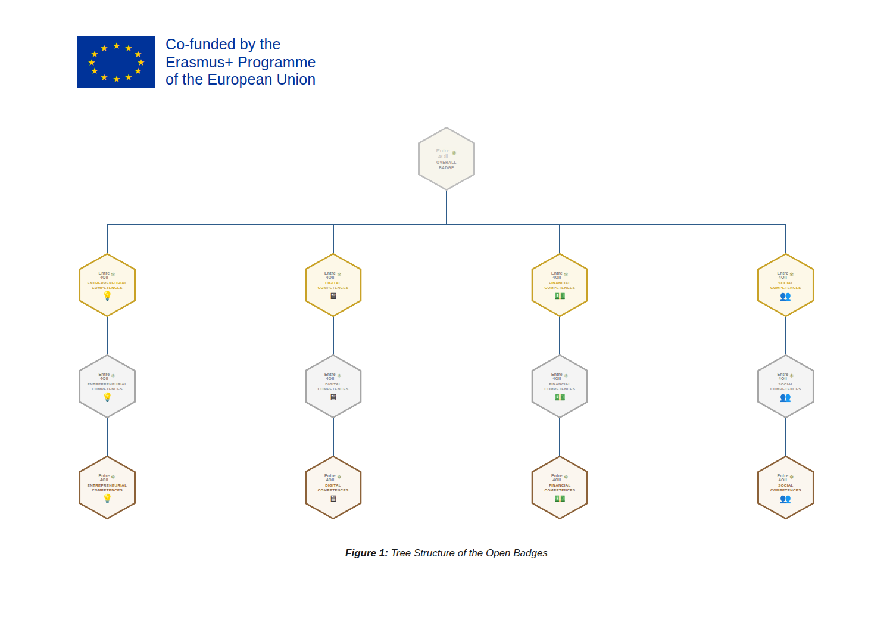Co-funded by the
Erasmus+ Programme
of the European Union
Entre
4Oll❄ Overall
Badge
Entre
4Oll❄ Entrepreneurial
Competences 💡
Entre
4Oll❄ Digital
Competences 🖥
Entre
4Oll❄ Financial
Competences 💵
Entre
4Oll❄ Social
Competences 👥
Entre
4Oll❄ Entrepreneurial
Competences 💡
Entre
4Oll❄ Digital
Competences 🖥
Entre
4Oll❄ Financial
Competences 💵
Entre
4Oll❄ Social
Competences 👥
Entre
4Oll❄ Entrepreneurial
Competences 💡
Entre
4Oll❄ Digital
Competences 🖥
Entre
4Oll❄ Financial
Competences 💵
Entre
4Oll❄ Social
Competences 👥
Figure 1: Tree Structure of the Open Badges